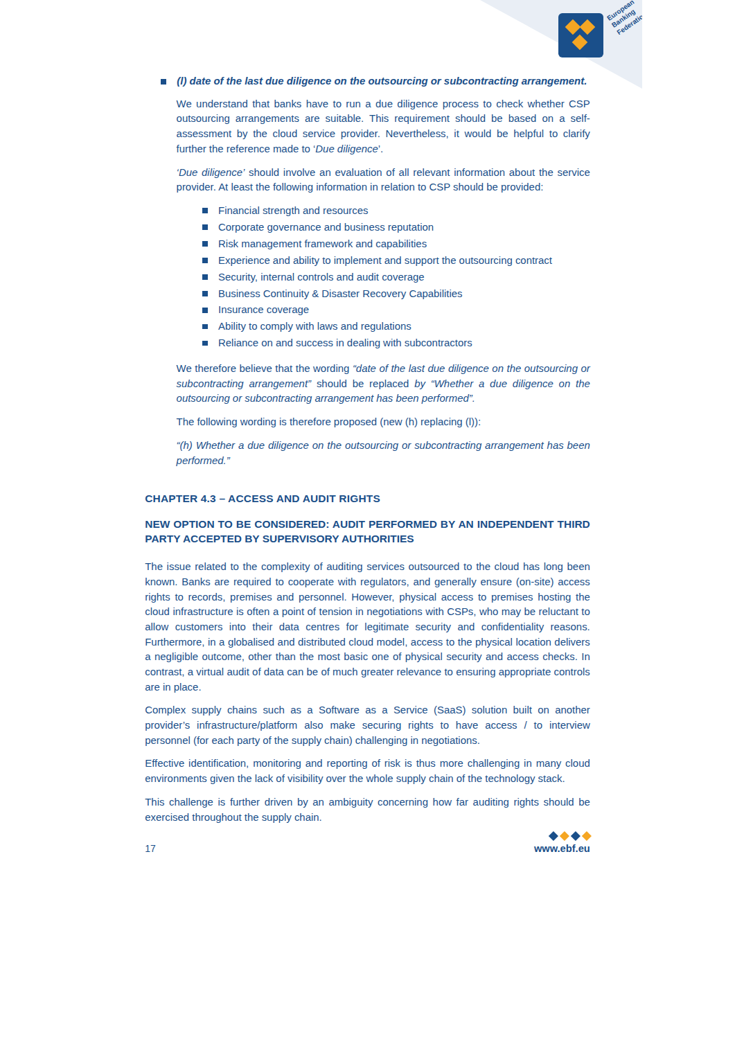European
Banking
Federation
(l) date of the last due diligence on the outsourcing or subcontracting arrangement.
We understand that banks have to run a due diligence process to check whether CSP outsourcing arrangements are suitable. This requirement should be based on a self-assessment by the cloud service provider. Nevertheless, it would be helpful to clarify further the reference made to ‘Due diligence’.
‘Due diligence’ should involve an evaluation of all relevant information about the service provider. At least the following information in relation to CSP should be provided:
Financial strength and resources
Corporate governance and business reputation
Risk management framework and capabilities
Experience and ability to implement and support the outsourcing contract
Security, internal controls and audit coverage
Business Continuity & Disaster Recovery Capabilities
Insurance coverage
Ability to comply with laws and regulations
Reliance on and success in dealing with subcontractors
We therefore believe that the wording “date of the last due diligence on the outsourcing or subcontracting arrangement” should be replaced by “Whether a due diligence on the outsourcing or subcontracting arrangement has been performed”.
The following wording is therefore proposed (new (h) replacing (l)):
“(h) Whether a due diligence on the outsourcing or subcontracting arrangement has been performed.”
CHAPTER 4.3 – ACCESS AND AUDIT RIGHTS
NEW OPTION TO BE CONSIDERED: AUDIT PERFORMED BY AN INDEPENDENT THIRD PARTY ACCEPTED BY SUPERVISORY AUTHORITIES
The issue related to the complexity of auditing services outsourced to the cloud has long been known. Banks are required to cooperate with regulators, and generally ensure (on-site) access rights to records, premises and personnel. However, physical access to premises hosting the cloud infrastructure is often a point of tension in negotiations with CSPs, who may be reluctant to allow customers into their data centres for legitimate security and confidentiality reasons. Furthermore, in a globalised and distributed cloud model, access to the physical location delivers a negligible outcome, other than the most basic one of physical security and access checks. In contrast, a virtual audit of data can be of much greater relevance to ensuring appropriate controls are in place.
Complex supply chains such as a Software as a Service (SaaS) solution built on another provider’s infrastructure/platform also make securing rights to have access / to interview personnel (for each party of the supply chain) challenging in negotiations.
Effective identification, monitoring and reporting of risk is thus more challenging in many cloud environments given the lack of visibility over the whole supply chain of the technology stack.
This challenge is further driven by an ambiguity concerning how far auditing rights should be exercised throughout the supply chain.
17
www.ebf.eu